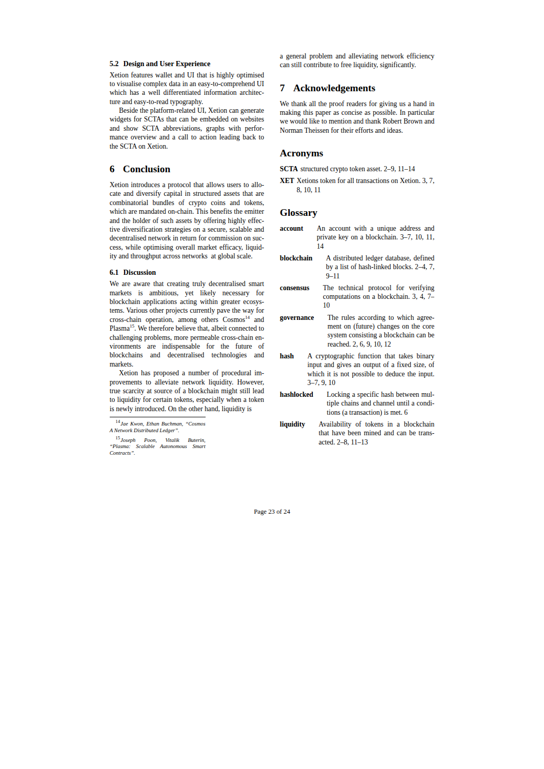5.2 Design and User Experience
Xetion features wallet and UI that is highly optimised to visualise complex data in an easy-to-comprehend UI which has a well differentiated information architecture and easy-to-read typography.
Beside the platform-related UI, Xetion can generate widgets for SCTAs that can be embedded on websites and show SCTA abbreviations, graphs with performance overview and a call to action leading back to the SCTA on Xetion.
6 Conclusion
Xetion introduces a protocol that allows users to allocate and diversify capital in structured assets that are combinatorial bundles of crypto coins and tokens, which are mandated on-chain. This benefits the emitter and the holder of such assets by offering highly effective diversification strategies on a secure, scalable and decentralised network in return for commission on success, while optimising overall market efficacy, liquidity and throughput across networks at global scale.
6.1 Discussion
We are aware that creating truly decentralised smart markets is ambitious, yet likely necessary for blockchain applications acting within greater ecosystems. Various other projects currently pave the way for cross-chain operation, among others Cosmos14 and Plasma15. We therefore believe that, albeit connected to challenging problems, more permeable cross-chain environments are indispensable for the future of blockchains and decentralised technologies and markets.
Xetion has proposed a number of procedural improvements to alleviate network liquidity. However, true scarcity at source of a blockchain might still lead to liquidity for certain tokens, especially when a token is newly introduced. On the other hand, liquidity is
14Jae Kwon, Ethan Buchman, “Cosmos A Network Distributed Ledger”.
15Joseph Poon, Vitalik Buterin, “Plasma: Scalable Autonomous Smart Contracts”.
a general problem and alleviating network efficiency can still contribute to free liquidity, significantly.
7 Acknowledgements
We thank all the proof readers for giving us a hand in making this paper as concise as possible. In particular we would like to mention and thank Robert Brown and Norman Theissen for their efforts and ideas.
Acronyms
SCTA
structured crypto token asset. 2–9, 11–14
XET
Xetions token for all transactions on Xetion. 3, 7, 8, 10, 11
Glossary
account
An account with a unique address and private key on a blockchain. 3–7, 10, 11, 14
blockchain
A distributed ledger database, defined by a list of hash-linked blocks. 2–4, 7, 9–11
consensus
The technical protocol for verifying computations on a blockchain. 3, 4, 7–10
governance
The rules according to which agreement on (future) changes on the core system consisting a blockchain can be reached. 2, 6, 9, 10, 12
hash
A cryptographic function that takes binary input and gives an output of a fixed size, of which it is not possible to deduce the input. 3–7, 9, 10
hashlocked
Locking a specific hash between multiple chains and channel until a conditions (a transaction) is met. 6
liquidity
Availability of tokens in a blockchain that have been mined and can be transacted. 2–8, 11–13
Page 23 of 24